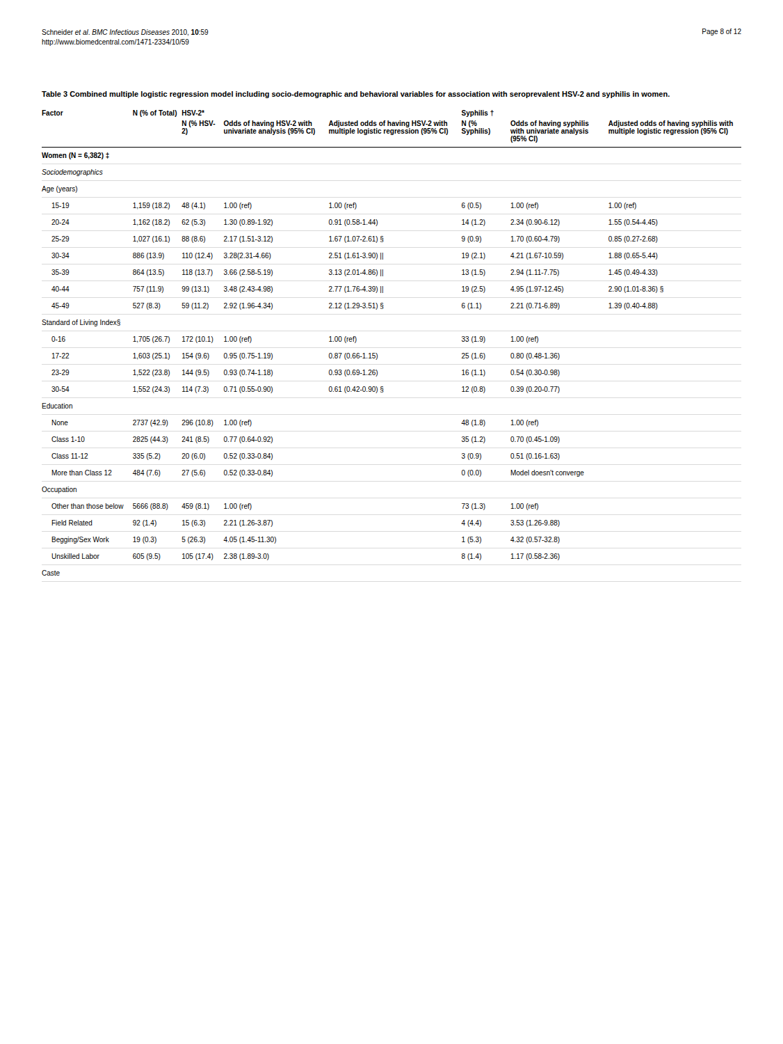Schneider et al. BMC Infectious Diseases 2010, 10:59
http://www.biomedcentral.com/1471-2334/10/59
Page 8 of 12
Table 3 Combined multiple logistic regression model including socio-demographic and behavioral variables for association with seroprevalent HSV-2 and syphilis in women.
| Factor | N (% of Total) | HSV-2* | Syphilis † |
| --- | --- | --- | --- |
| | | N (% HSV-2) | Odds of having HSV-2 with univariate analysis (95% CI) | Adjusted odds of having HSV-2 with multiple logistic regression (95% CI) | N (% Syphilis) | Odds of having syphilis with univariate analysis (95% CI) | Adjusted odds of having syphilis with multiple logistic regression (95% CI) |
| Women (N = 6,382) ‡ |
| Sociodemographics |
| Age (years) |
| 15-19 | 1,159 (18.2) | 48 (4.1) | 1.00 (ref) | 1.00 (ref) | 6 (0.5) | 1.00 (ref) | 1.00 (ref) |
| 20-24 | 1,162 (18.2) | 62 (5.3) | 1.30 (0.89-1.92) | 0.91 (0.58-1.44) | 14 (1.2) | 2.34 (0.90-6.12) | 1.55 (0.54-4.45) |
| 25-29 | 1,027 (16.1) | 88 (8.6) | 2.17 (1.51-3.12) | 1.67 (1.07-2.61) § | 9 (0.9) | 1.70 (0.60-4.79) | 0.85 (0.27-2.68) |
| 30-34 | 886 (13.9) | 110 (12.4) | 3.28(2.31-4.66) | 2.51 (1.61-3.90) // | 19 (2.1) | 4.21 (1.67-10.59) | 1.88 (0.65-5.44) |
| 35-39 | 864 (13.5) | 118 (13.7) | 3.66 (2.58-5.19) | 3.13 (2.01-4.86) // | 13 (1.5) | 2.94 (1.11-7.75) | 1.45 (0.49-4.33) |
| 40-44 | 757 (11.9) | 99 (13.1) | 3.48 (2.43-4.98) | 2.77 (1.76-4.39) // | 19 (2.5) | 4.95 (1.97-12.45) | 2.90 (1.01-8.36) § |
| 45-49 | 527 (8.3) | 59 (11.2) | 2.92 (1.96-4.34) | 2.12 (1.29-3.51) § | 6 (1.1) | 2.21 (0.71-6.89) | 1.39 (0.40-4.88) |
| Standard of Living Index§ |
| 0-16 | 1,705 (26.7) | 172 (10.1) | 1.00 (ref) | 1.00 (ref) | 33 (1.9) | 1.00 (ref) | |
| 17-22 | 1,603 (25.1) | 154 (9.6) | 0.95 (0.75-1.19) | 0.87 (0.66-1.15) | 25 (1.6) | 0.80 (0.48-1.36) | |
| 23-29 | 1,522 (23.8) | 144 (9.5) | 0.93 (0.74-1.18) | 0.93 (0.69-1.26) | 16 (1.1) | 0.54 (0.30-0.98) | |
| 30-54 | 1,552 (24.3) | 114 (7.3) | 0.71 (0.55-0.90) | 0.61 (0.42-0.90) § | 12 (0.8) | 0.39 (0.20-0.77) | |
| Education |
| None | 2737 (42.9) | 296 (10.8) | 1.00 (ref) | | 48 (1.8) | 1.00 (ref) | |
| Class 1-10 | 2825 (44.3) | 241 (8.5) | 0.77 (0.64-0.92) | | 35 (1.2) | 0.70 (0.45-1.09) | |
| Class 11-12 | 335 (5.2) | 20 (6.0) | 0.52 (0.33-0.84) | | 3 (0.9) | 0.51 (0.16-1.63) | |
| More than Class 12 | 484 (7.6) | 27 (5.6) | 0.52 (0.33-0.84) | | 0 (0.0) | Model doesn't converge | |
| Occupation |
| Other than those below | 5666 (88.8) | 459 (8.1) | 1.00 (ref) | | 73 (1.3) | 1.00 (ref) | |
| Field Related | 92 (1.4) | 15 (6.3) | 2.21 (1.26-3.87) | | 4 (4.4) | 3.53 (1.26-9.88) | |
| Begging/Sex Work | 19 (0.3) | 5 (26.3) | 4.05 (1.45-11.30) | | 1 (5.3) | 4.32 (0.57-32.8) | |
| Unskilled Labor | 605 (9.5) | 105 (17.4) | 2.38 (1.89-3.0) | | 8 (1.4) | 1.17 (0.58-2.36) | |
| Caste |